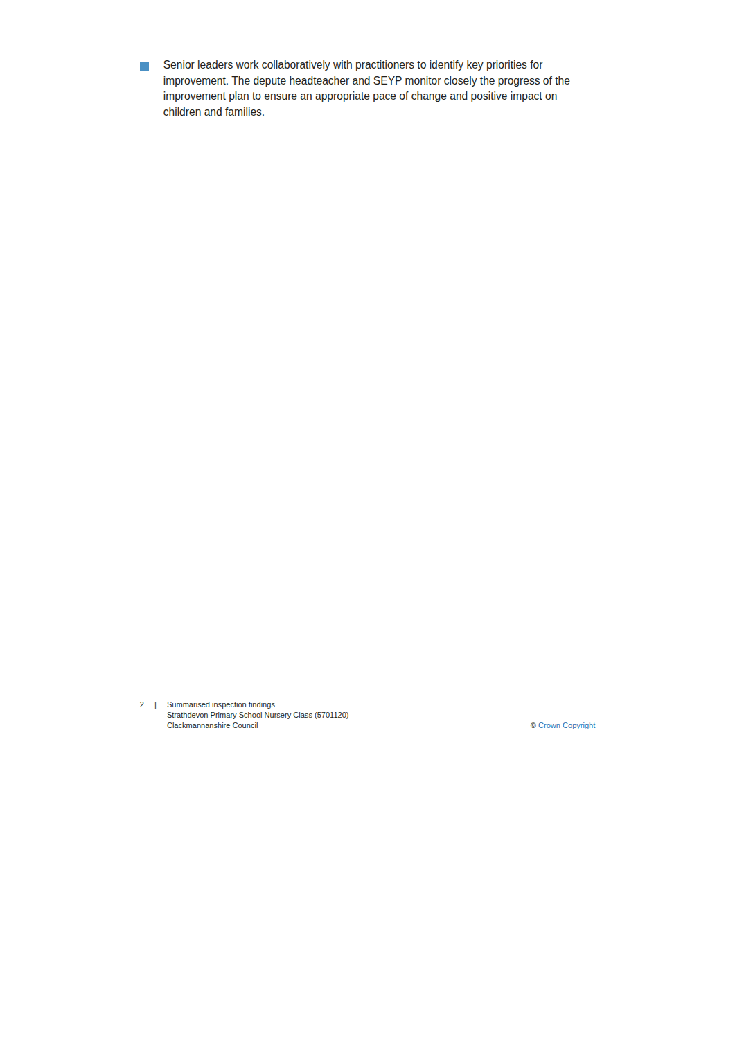Senior leaders work collaboratively with practitioners to identify key priorities for improvement. The depute headteacher and SEYP monitor closely the progress of the improvement plan to ensure an appropriate pace of change and positive impact on children and families.
2 | Summarised inspection findings
Strathdevon Primary School Nursery Class (5701120)
Clackmannanshire Council
© Crown Copyright